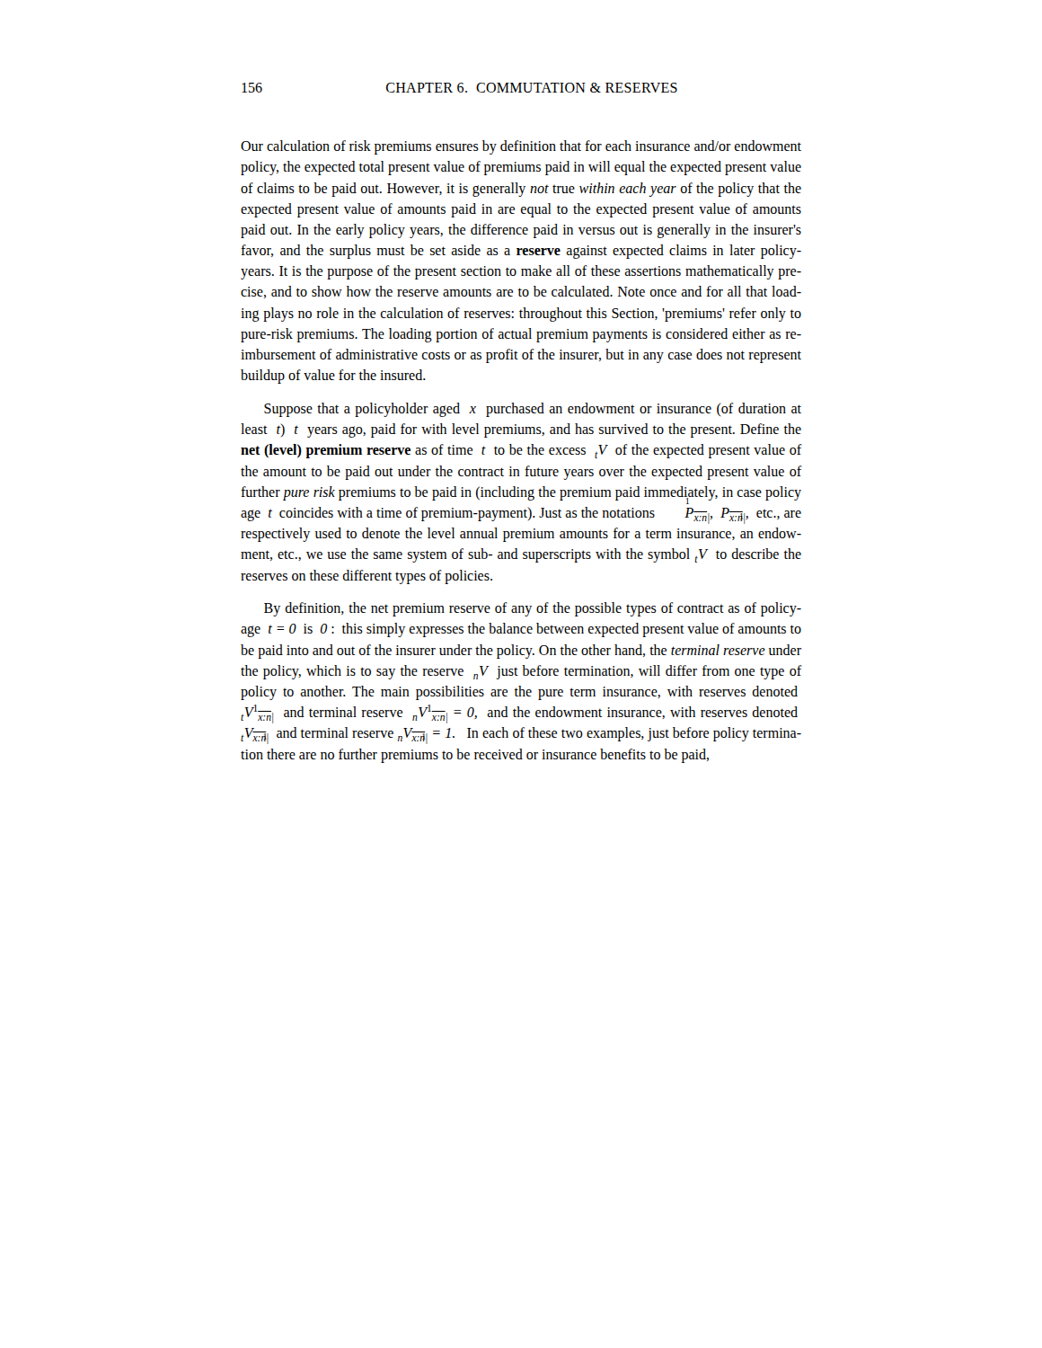156
CHAPTER 6. COMMUTATION & RESERVES
Our calculation of risk premiums ensures by definition that for each insurance and/or endowment policy, the expected total present value of premiums paid in will equal the expected present value of claims to be paid out. However, it is generally not true within each year of the policy that the expected present value of amounts paid in are equal to the expected present value of amounts paid out. In the early policy years, the difference paid in versus out is generally in the insurer's favor, and the surplus must be set aside as a reserve against expected claims in later policy-years. It is the purpose of the present section to make all of these assertions mathematically precise, and to show how the reserve amounts are to be calculated. Note once and for all that loading plays no role in the calculation of reserves: throughout this Section, 'premiums' refer only to pure-risk premiums. The loading portion of actual premium payments is considered either as reimbursement of administrative costs or as profit of the insurer, but in any case does not represent buildup of value for the insured.
Suppose that a policyholder aged x purchased an endowment or insurance (of duration at least t) t years ago, paid for with level premiums, and has survived to the present. Define the net (level) premium reserve as of time t to be the excess t V of the expected present value of the amount to be paid out under the contract in future years over the expected present value of further pure risk premiums to be paid in (including the premium paid immediately, in case policy age t coincides with a time of premium-payment). Just as the notations 1 P x:n|, Px:n|1, etc., are respectively used to denote the level annual premium amounts for a term insurance, an endowment, etc., we use the same system of sub- and superscripts with the symbol t V to describe the reserves on these different types of policies.
By definition, the net premium reserve of any of the possible types of contract as of policy-age t = 0 is 0 : this simply expresses the balance between expected present value of amounts to be paid into and out of the insurer under the policy. On the other hand, the terminal reserve under the policy, which is to say the reserve n V just before termination, will differ from one type of policy to another. The main possibilities are the pure term insurance, with reserves denoted t V1 x:n| and terminal reserve n V1 x:n| = 0, and the endowment insurance, with reserves denoted t Vx:n|1 and terminal reserve n Vx:n|1 = 1. In each of these two examples, just before policy termination there are no further premiums to be received or insurance benefits to be paid,